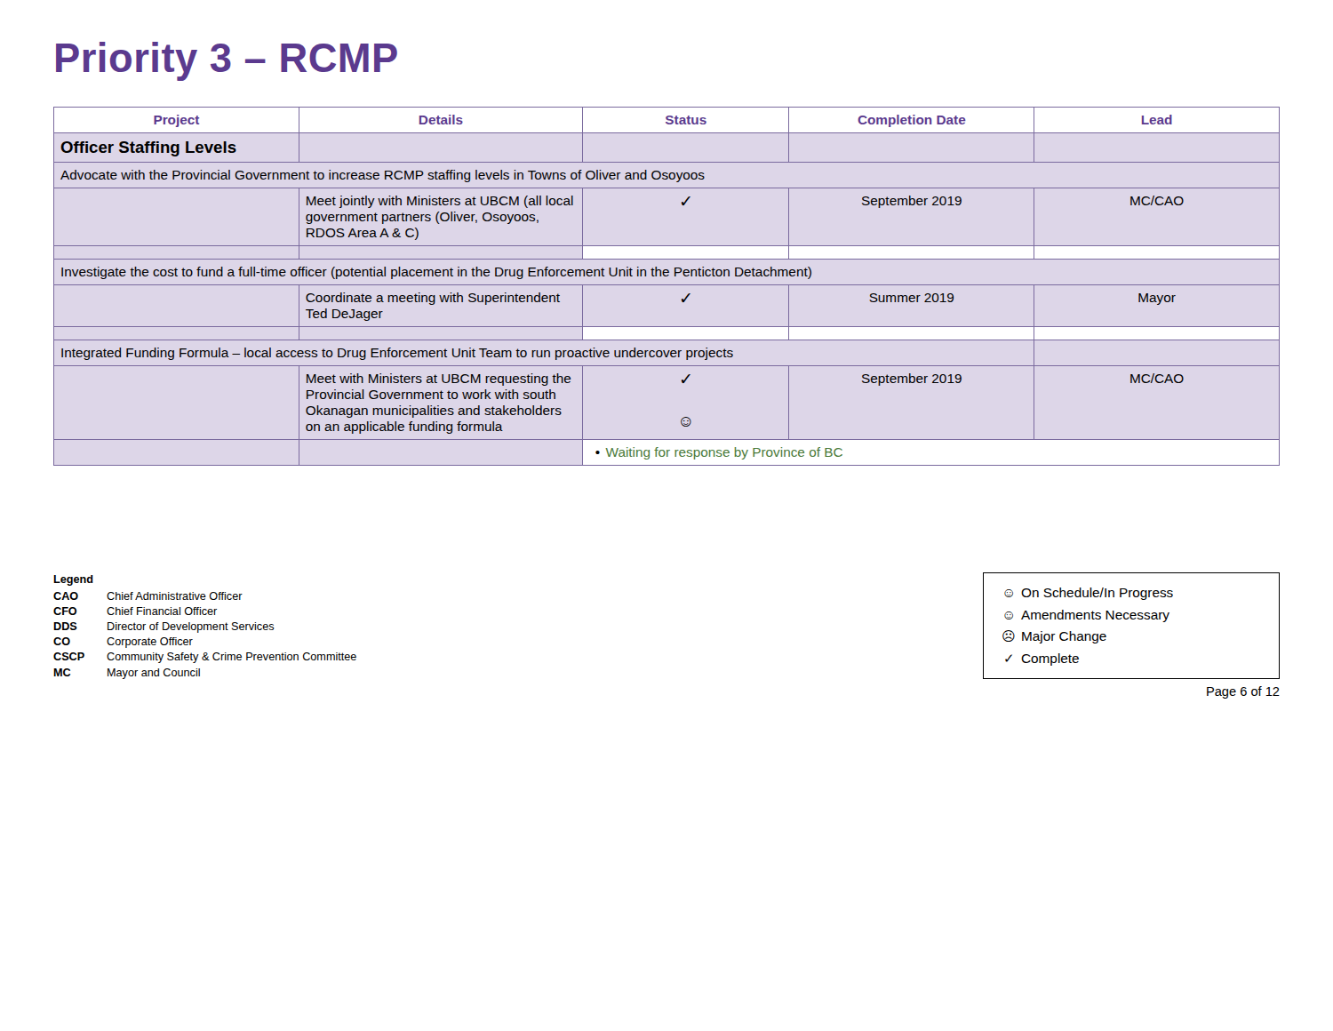Priority 3 – RCMP
| Project | Details | Status | Completion Date | Lead |
| --- | --- | --- | --- | --- |
| Officer Staffing Levels | | | | |
| Advocate with the Provincial Government to increase RCMP staffing levels in Towns of Oliver and Osoyoos |
| | Meet jointly with Ministers at UBCM (all local government partners (Oliver, Osoyoos, RDOS Area A & C) | ✓ | September 2019 | MC/CAO |
| Investigate the cost to fund a full-time officer (potential placement in the Drug Enforcement Unit in the Penticton Detachment) |
| | Coordinate a meeting with Superintendent Ted DeJager | ✓ | Summer 2019 | Mayor |
| Integrated Funding Formula – local access to Drug Enforcement Unit Team to run proactive undercover projects | |
| | Meet with Ministers at UBCM requesting the Provincial Government to work with south Okanagan municipalities and stakeholders on an applicable funding formula | ✓ ☺ | September 2019 | MC/CAO |
| | | • Waiting for response by Province of BC |
Legend
CAOChief Administrative Officer
CFOChief Financial Officer
DDSDirector of Development Services
COCorporate Officer
CSCPCommunity Safety & Crime Prevention Committee
MCMayor and Council
☺On Schedule/In Progress
☺Amendments Necessary
☹Major Change
✓Complete
Page 6 of 12